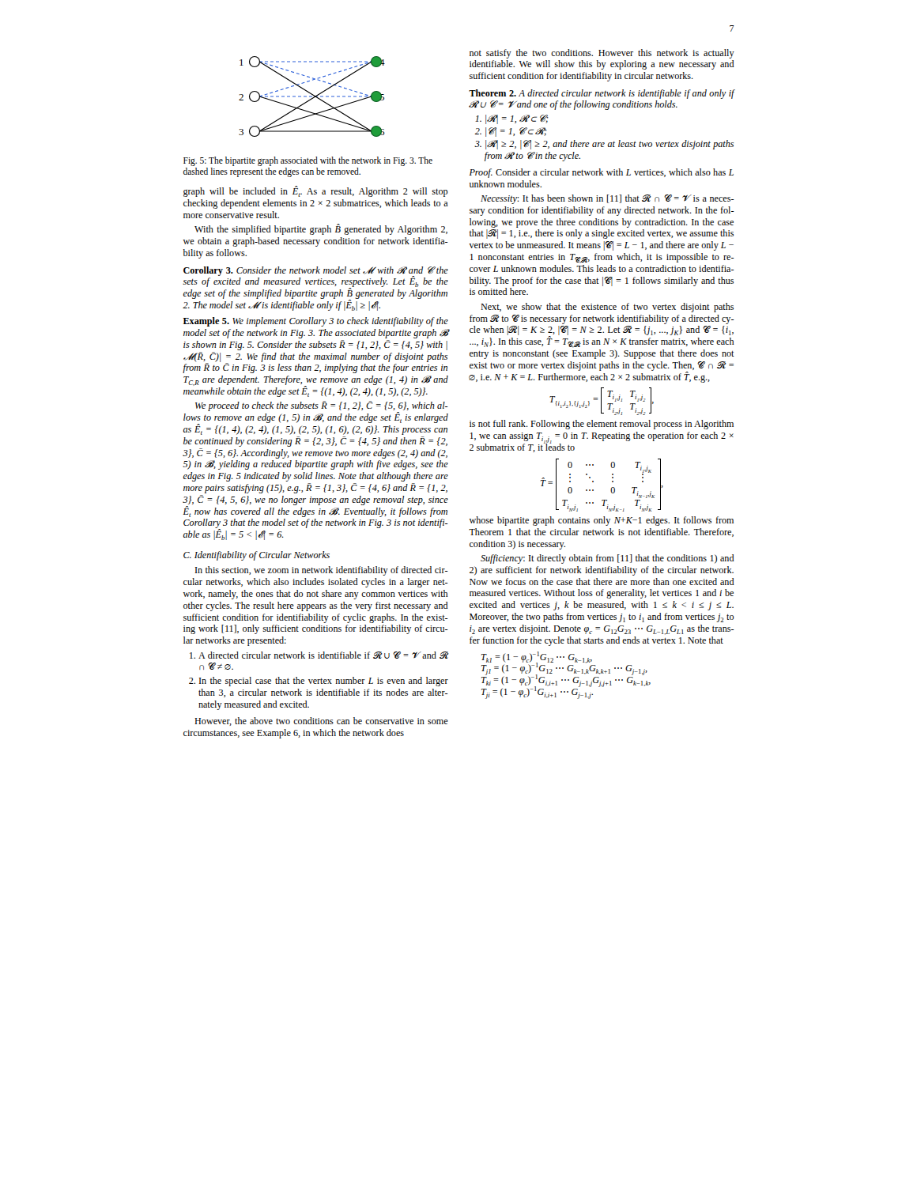7
1 2 3 4 5 6
Fig. 5: The bipartite graph associated with the network in Fig. 3. The dashed lines represent the edges can be removed.
graph will be included in Êt. As a result, Algorithm 2 will stop checking dependent elements in 2 × 2 submatrices, which leads to a more conservative result.
With the simplified bipartite graph B̂ generated by Algorithm 2, we obtain a graph-based necessary condition for network identifiability as follows.
Corollary 3. Consider the network model set 𝓜 with 𝓡 and 𝓒 the sets of excited and measured vertices, respectively. Let Êb be the edge set of the simplified bipartite graph B̂ generated by Algorithm 2. The model set 𝓜 is identifiable only if |Êb| ≥ |𝓔|.
Example 5. We implement Corollary 3 to check identifiability of the model set of the network in Fig. 3. The associated bipartite graph 𝓑 is shown in Fig. 5. Consider the subsets R̄ = {1, 2}, C̄ = {4, 5} with |𝓜(R̄, C̄)| = 2. We find that the maximal number of disjoint paths from R̄ to C̄ in Fig. 3 is less than 2, implying that the four entries in TC̄,R̄ are dependent. Therefore, we remove an edge (1, 4) in 𝓑 and meanwhile obtain the edge set Êt = {(1, 4), (2, 4), (1, 5), (2, 5)}.
We proceed to check the subsets R̄ = {1, 2}, C̄ = {5, 6}, which allows to remove an edge (1, 5) in 𝓑, and the edge set Êt is enlarged as Êt = {(1, 4), (2, 4), (1, 5), (2, 5), (1, 6), (2, 6)}. This process can be continued by considering R̄ = {2, 3}, C̄ = {4, 5} and then R̄ = {2, 3}, C̄ = {5, 6}. Accordingly, we remove two more edges (2, 4) and (2, 5) in 𝓑, yielding a reduced bipartite graph with five edges, see the edges in Fig. 5 indicated by solid lines. Note that although there are more pairs satisfying (15), e.g., R̄ = {1, 3}, C̄ = {4, 6} and R̄ = {1, 2, 3}, C̄ = {4, 5, 6}, we no longer impose an edge removal step, since Êt now has covered all the edges in 𝓑. Eventually, it follows from Corollary 3 that the model set of the network in Fig. 3 is not identifiable as |Êb| = 5 < |𝓔| = 6.
C. Identifiability of Circular Networks
In this section, we zoom in network identifiability of directed circular networks, which also includes isolated cycles in a larger network, namely, the ones that do not share any common vertices with other cycles. The result here appears as the very first necessary and sufficient condition for identifiability of cyclic graphs. In the existing work [11], only sufficient conditions for identifiability of circular networks are presented:
A directed circular network is identifiable if 𝓡 ∪ 𝓒 = 𝓥 and 𝓡 ∩ 𝓒 ≠ ∅.
In the special case that the vertex number L is even and larger than 3, a circular network is identifiable if its nodes are alternately measured and excited.
However, the above two conditions can be conservative in some circumstances, see Example 6, in which the network does
not satisfy the two conditions. However this network is actually identifiable. We will show this by exploring a new necessary and sufficient condition for identifiability in circular networks.
Theorem 2. A directed circular network is identifiable if and only if 𝓡 ∪ 𝓒 = 𝓥 and one of the following conditions holds.
|𝓡| = 1, 𝓡 ⊂ 𝓒;
|𝓒| = 1, 𝓒 ⊂ 𝓡;
|𝓡| ≥ 2, |𝓒| ≥ 2, and there are at least two vertex disjoint paths from 𝓡 to 𝓒 in the cycle.
Proof. Consider a circular network with L vertices, which also has L unknown modules.
Necessity: It has been shown in [11] that 𝓡 ∩ 𝓒 = 𝓥 is a necessary condition for identifiability of any directed network. In the following, we prove the three conditions by contradiction. In the case that |𝓡| = 1, i.e., there is only a single excited vertex, we assume this vertex to be unmeasured. It means |𝓒| = L − 1, and there are only L − 1 nonconstant entries in T𝓒,𝓡, from which, it is impossible to recover L unknown modules. This leads to a contradiction to identifiability. The proof for the case that |𝓒| = 1 follows similarly and thus is omitted here.
Next, we show that the existence of two vertex disjoint paths from 𝓡 to 𝓒 is necessary for network identifiability of a directed cycle when |𝓡| = K ≥ 2, |𝓒| = N ≥ 2. Let 𝓡 = {j1, ..., jK} and 𝓒 = {i1, ..., iN}. In this case, T̂ = T𝓒,𝓡 is an N × K transfer matrix, where each entry is nonconstant (see Example 3). Suppose that there does not exist two or more vertex disjoint paths in the cycle. Then, 𝓒 ∩ 𝓡 = ∅, i.e. N + K = L. Furthermore, each 2 × 2 submatrix of T̂, e.g.,
T{i1,i2},{j1,j2} =
| T i 1 ,j 1 | T i 1 ,j 2 |
| T i 2 ,j 1 | T i 2 ,j 2 |
,
is not full rank. Following the element removal process in Algorithm 1, we can assign Ti1,j1 = 0 in T. Repeating the operation for each 2 × 2 submatrix of T, it leads to
T̂ =
| 0 | ⋯ | 0 | T i 1 ,j K |
| ⋮ | ⋱ | ⋮ | ⋮ |
| 0 | ⋯ | 0 | T i N−1 ,j K |
| T i N ,j 1 | ⋯ | T i N ,j K−1 | T i N ,j K |
,
whose bipartite graph contains only N+K−1 edges. It follows from Theorem 1 that the circular network is not identifiable. Therefore, condition 3) is necessary.
Sufficiency: It directly obtain from [11] that the conditions 1) and 2) are sufficient for network identifiability of the circular network. Now we focus on the case that there are more than one excited and measured vertices. Without loss of generality, let vertices 1 and i be excited and vertices j, k be measured, with 1 ≤ k < i ≤ j ≤ L. Moreover, the two paths from vertices j1 to i1 and from vertices j2 to i2 are vertex disjoint. Denote φc = G12G23 ⋯ GL−1,LGL1 as the transfer function for the cycle that starts and ends at vertex 1. Note that
Tk1 = (1 − φc)−1G12 ⋯ Gk−1,k,
Tj1 = (1 − φc)−1G12 ⋯ Gk−1,kGk,k+1 ⋯ Gj−1,j,
Tki = (1 − φc)−1Gi,i+1 ⋯ Gj−1,jGj,j+1 ⋯ Gk−1,k,
Tji = (1 − φc)−1Gi,i+1 ⋯ Gj−1,j.